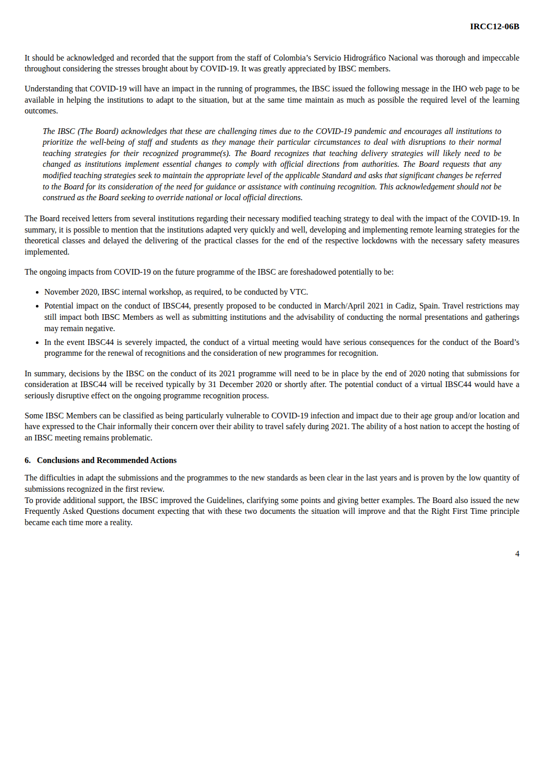IRCC12-06B
It should be acknowledged and recorded that the support from the staff of Colombia’s Servicio Hidrográfico Nacional was thorough and impeccable throughout considering the stresses brought about by COVID-19. It was greatly appreciated by IBSC members.
Understanding that COVID-19 will have an impact in the running of programmes, the IBSC issued the following message in the IHO web page to be available in helping the institutions to adapt to the situation, but at the same time maintain as much as possible the required level of the learning outcomes.
The IBSC (The Board) acknowledges that these are challenging times due to the COVID-19 pandemic and encourages all institutions to prioritize the well-being of staff and students as they manage their particular circumstances to deal with disruptions to their normal teaching strategies for their recognized programme(s). The Board recognizes that teaching delivery strategies will likely need to be changed as institutions implement essential changes to comply with official directions from authorities. The Board requests that any modified teaching strategies seek to maintain the appropriate level of the applicable Standard and asks that significant changes be referred to the Board for its consideration of the need for guidance or assistance with continuing recognition. This acknowledgement should not be construed as the Board seeking to override national or local official directions.
The Board received letters from several institutions regarding their necessary modified teaching strategy to deal with the impact of the COVID-19. In summary, it is possible to mention that the institutions adapted very quickly and well, developing and implementing remote learning strategies for the theoretical classes and delayed the delivering of the practical classes for the end of the respective lockdowns with the necessary safety measures implemented.
The ongoing impacts from COVID-19 on the future programme of the IBSC are foreshadowed potentially to be:
November 2020, IBSC internal workshop, as required, to be conducted by VTC.
Potential impact on the conduct of IBSC44, presently proposed to be conducted in March/April 2021 in Cadiz, Spain. Travel restrictions may still impact both IBSC Members as well as submitting institutions and the advisability of conducting the normal presentations and gatherings may remain negative.
In the event IBSC44 is severely impacted, the conduct of a virtual meeting would have serious consequences for the conduct of the Board’s programme for the renewal of recognitions and the consideration of new programmes for recognition.
In summary, decisions by the IBSC on the conduct of its 2021 programme will need to be in place by the end of 2020 noting that submissions for consideration at IBSC44 will be received typically by 31 December 2020 or shortly after. The potential conduct of a virtual IBSC44 would have a seriously disruptive effect on the ongoing programme recognition process.
Some IBSC Members can be classified as being particularly vulnerable to COVID-19 infection and impact due to their age group and/or location and have expressed to the Chair informally their concern over their ability to travel safely during 2021. The ability of a host nation to accept the hosting of an IBSC meeting remains problematic.
6. Conclusions and Recommended Actions
The difficulties in adapt the submissions and the programmes to the new standards as been clear in the last years and is proven by the low quantity of submissions recognized in the first review.
To provide additional support, the IBSC improved the Guidelines, clarifying some points and giving better examples. The Board also issued the new Frequently Asked Questions document expecting that with these two documents the situation will improve and that the Right First Time principle became each time more a reality.
4